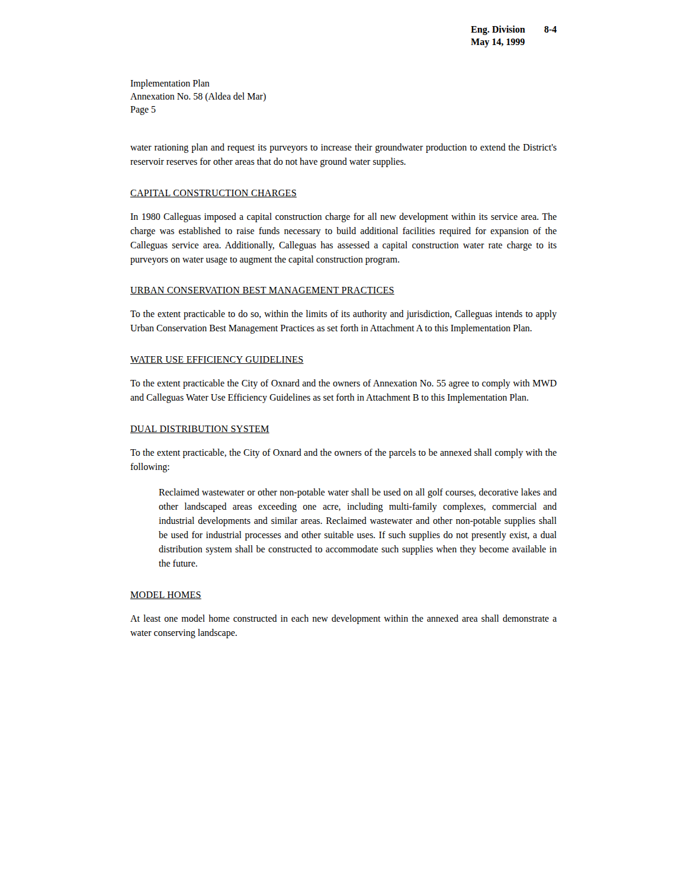Eng. Division
May 14, 19998-4
Implementation Plan
Annexation No. 58 (Aldea del Mar)
Page 5
water rationing plan and request its purveyors to increase their groundwater production to extend the District's reservoir reserves for other areas that do not have ground water supplies.
Capital Construction Charges
In 1980 Calleguas imposed a capital construction charge for all new development within its service area. The charge was established to raise funds necessary to build additional facilities required for expansion of the Calleguas service area. Additionally, Calleguas has assessed a capital construction water rate charge to its purveyors on water usage to augment the capital construction program.
Urban Conservation Best Management Practices
To the extent practicable to do so, within the limits of its authority and jurisdiction, Calleguas intends to apply Urban Conservation Best Management Practices as set forth in Attachment A to this Implementation Plan.
Water Use Efficiency Guidelines
To the extent practicable the City of Oxnard and the owners of Annexation No. 55 agree to comply with MWD and Calleguas Water Use Efficiency Guidelines as set forth in Attachment B to this Implementation Plan.
Dual Distribution System
To the extent practicable, the City of Oxnard and the owners of the parcels to be annexed shall comply with the following:
Reclaimed wastewater or other non-potable water shall be used on all golf courses, decorative lakes and other landscaped areas exceeding one acre, including multi-family complexes, commercial and industrial developments and similar areas. Reclaimed wastewater and other non-potable supplies shall be used for industrial processes and other suitable uses. If such supplies do not presently exist, a dual distribution system shall be constructed to accommodate such supplies when they become available in the future.
Model Homes
At least one model home constructed in each new development within the annexed area shall demonstrate a water conserving landscape.